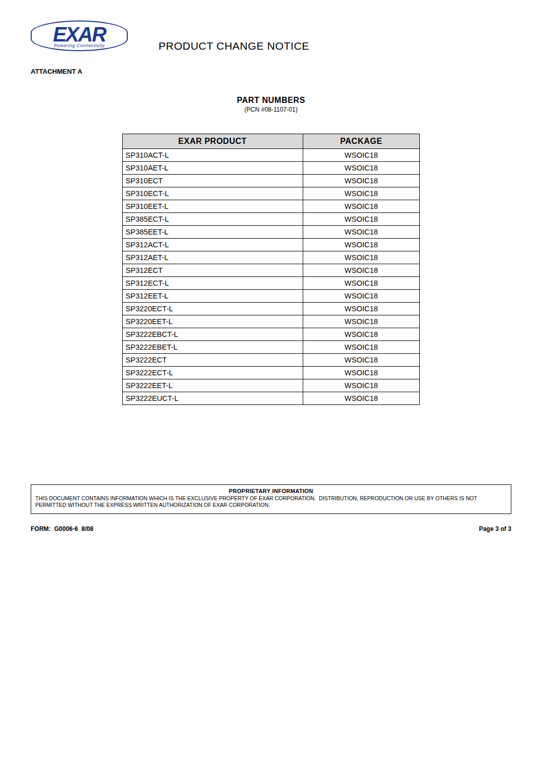EXAR
Powering Connectivity
PRODUCT CHANGE NOTICE
ATTACHMENT A
PART NUMBERS
(PCN #08-1107-01)
| EXAR PRODUCT | PACKAGE |
| --- | --- |
| SP310ACT-L | WSOIC18 |
| SP310AET-L | WSOIC18 |
| SP310ECT | WSOIC18 |
| SP310ECT-L | WSOIC18 |
| SP310EET-L | WSOIC18 |
| SP385ECT-L | WSOIC18 |
| SP385EET-L | WSOIC18 |
| SP312ACT-L | WSOIC18 |
| SP312AET-L | WSOIC18 |
| SP312ECT | WSOIC18 |
| SP312ECT-L | WSOIC18 |
| SP312EET-L | WSOIC18 |
| SP3220ECT-L | WSOIC18 |
| SP3220EET-L | WSOIC18 |
| SP3222EBCT-L | WSOIC18 |
| SP3222EBET-L | WSOIC18 |
| SP3222ECT | WSOIC18 |
| SP3222ECT-L | WSOIC18 |
| SP3222EET-L | WSOIC18 |
| SP3222EUCT-L | WSOIC18 |
PROPRIETARY INFORMATION
THIS DOCUMENT CONTAINS INFORMATION WHICH IS THE EXCLUSIVE PROPERTY OF EXAR CORPORATION. DISTRIBUTION, REPRODUCTION OR USE BY OTHERS IS NOT PERMITTED WITHOUT THE EXPRESS WRITTEN AUTHORIZATION OF EXAR CORPORATION.
FORM: G0006-6 8/08
Page 3 of 3